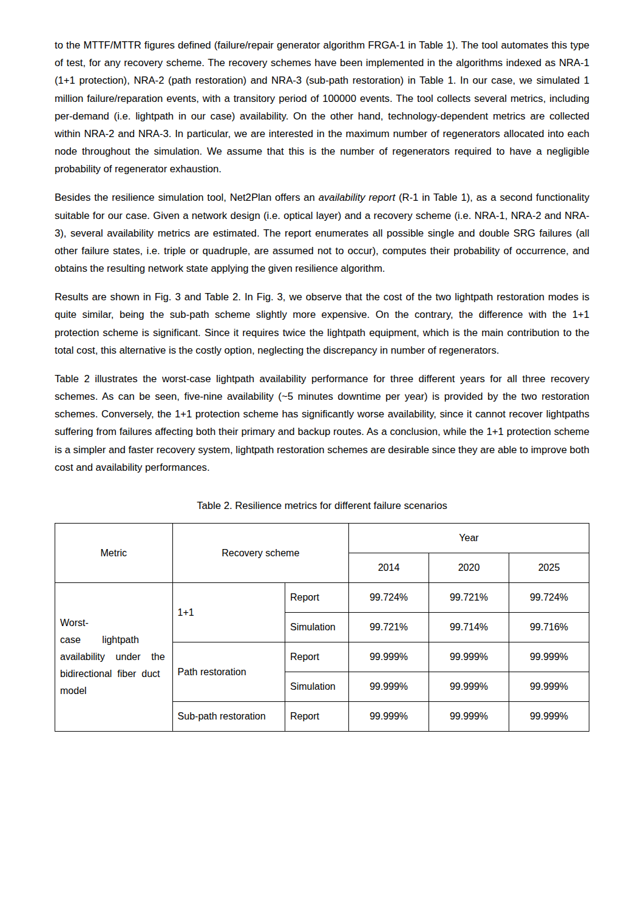to the MTTF/MTTR figures defined (failure/repair generator algorithm FRGA-1 in Table 1). The tool automates this type of test, for any recovery scheme. The recovery schemes have been implemented in the algorithms indexed as NRA-1 (1+1 protection), NRA-2 (path restoration) and NRA-3 (sub-path restoration) in Table 1. In our case, we simulated 1 million failure/reparation events, with a transitory period of 100000 events. The tool collects several metrics, including per-demand (i.e. lightpath in our case) availability. On the other hand, technology-dependent metrics are collected within NRA-2 and NRA-3. In particular, we are interested in the maximum number of regenerators allocated into each node throughout the simulation. We assume that this is the number of regenerators required to have a negligible probability of regenerator exhaustion.
Besides the resilience simulation tool, Net2Plan offers an availability report (R-1 in Table 1), as a second functionality suitable for our case. Given a network design (i.e. optical layer) and a recovery scheme (i.e. NRA-1, NRA-2 and NRA-3), several availability metrics are estimated. The report enumerates all possible single and double SRG failures (all other failure states, i.e. triple or quadruple, are assumed not to occur), computes their probability of occurrence, and obtains the resulting network state applying the given resilience algorithm.
Results are shown in Fig. 3 and Table 2. In Fig. 3, we observe that the cost of the two lightpath restoration modes is quite similar, being the sub-path scheme slightly more expensive. On the contrary, the difference with the 1+1 protection scheme is significant. Since it requires twice the lightpath equipment, which is the main contribution to the total cost, this alternative is the costly option, neglecting the discrepancy in number of regenerators.
Table 2 illustrates the worst-case lightpath availability performance for three different years for all three recovery schemes. As can be seen, five-nine availability (~5 minutes downtime per year) is provided by the two restoration schemes. Conversely, the 1+1 protection scheme has significantly worse availability, since it cannot recover lightpaths suffering from failures affecting both their primary and backup routes. As a conclusion, while the 1+1 protection scheme is a simpler and faster recovery system, lightpath restoration schemes are desirable since they are able to improve both cost and availability performances.
Table 2. Resilience metrics for different failure scenarios
| Metric | Recovery scheme | Year |
| --- | --- | --- |
| 2014 | 2020 | 2025 |
| Worst-case lightpath availability under the bidirectional fiber duct model | 1+1 | Report | 99.724% | 99.721% | 99.724% |
| Simulation | 99.721% | 99.714% | 99.716% |
| Path restoration | Report | 99.999% | 99.999% | 99.999% |
| Simulation | 99.999% | 99.999% | 99.999% |
| Sub-path restoration | Report | 99.999% | 99.999% | 99.999% |